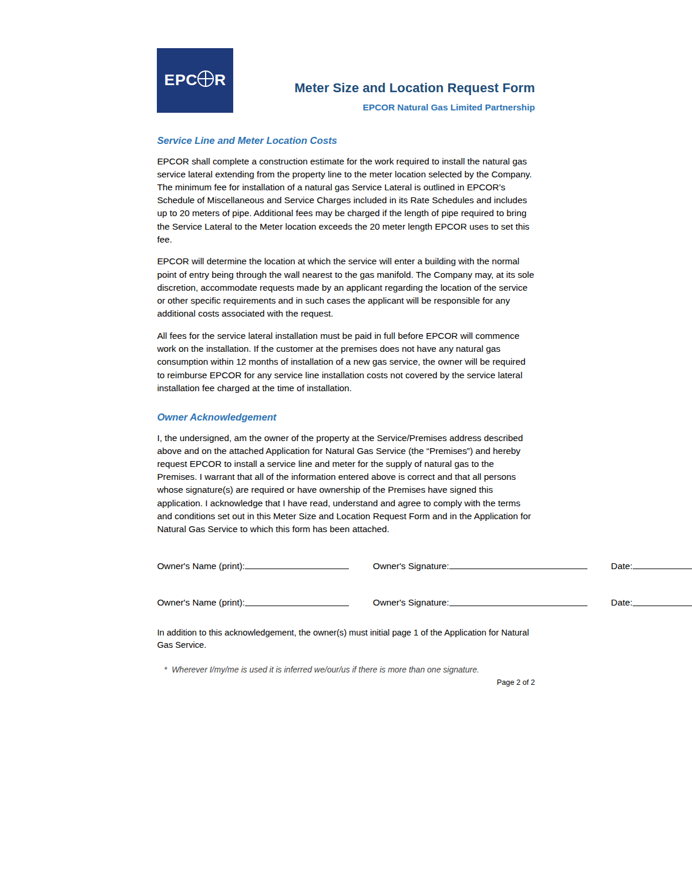EPC R
Meter Size and Location Request Form
EPCOR Natural Gas Limited Partnership
Service Line and Meter Location Costs
EPCOR shall complete a construction estimate for the work required to install the natural gas service lateral extending from the property line to the meter location selected by the Company. The minimum fee for installation of a natural gas Service Lateral is outlined in EPCOR’s Schedule of Miscellaneous and Service Charges included in its Rate Schedules and includes up to 20 meters of pipe. Additional fees may be charged if the length of pipe required to bring the Service Lateral to the Meter location exceeds the 20 meter length EPCOR uses to set this fee.
EPCOR will determine the location at which the service will enter a building with the normal point of entry being through the wall nearest to the gas manifold. The Company may, at its sole discretion, accommodate requests made by an applicant regarding the location of the service or other specific requirements and in such cases the applicant will be responsible for any additional costs associated with the request.
All fees for the service lateral installation must be paid in full before EPCOR will commence work on the installation. If the customer at the premises does not have any natural gas consumption within 12 months of installation of a new gas service, the owner will be required to reimburse EPCOR for any service line installation costs not covered by the service lateral installation fee charged at the time of installation.
Owner Acknowledgement
I, the undersigned, am the owner of the property at the Service/Premises address described above and on the attached Application for Natural Gas Service (the “Premises”) and hereby request EPCOR to install a service line and meter for the supply of natural gas to the Premises. I warrant that all of the information entered above is correct and that all persons whose signature(s) are required or have ownership of the Premises have signed this application. I acknowledge that I have read, understand and agree to comply with the terms and conditions set out in this Meter Size and Location Request Form and in the Application for Natural Gas Service to which this form has been attached.
Owner's Name (print): Owner's Signature: Date:
Owner's Name (print): Owner's Signature: Date:
In addition to this acknowledgement, the owner(s) must initial page 1 of the Application for Natural Gas Service.
* Wherever I/my/me is used it is inferred we/our/us if there is more than one signature.
Page 2 of 2